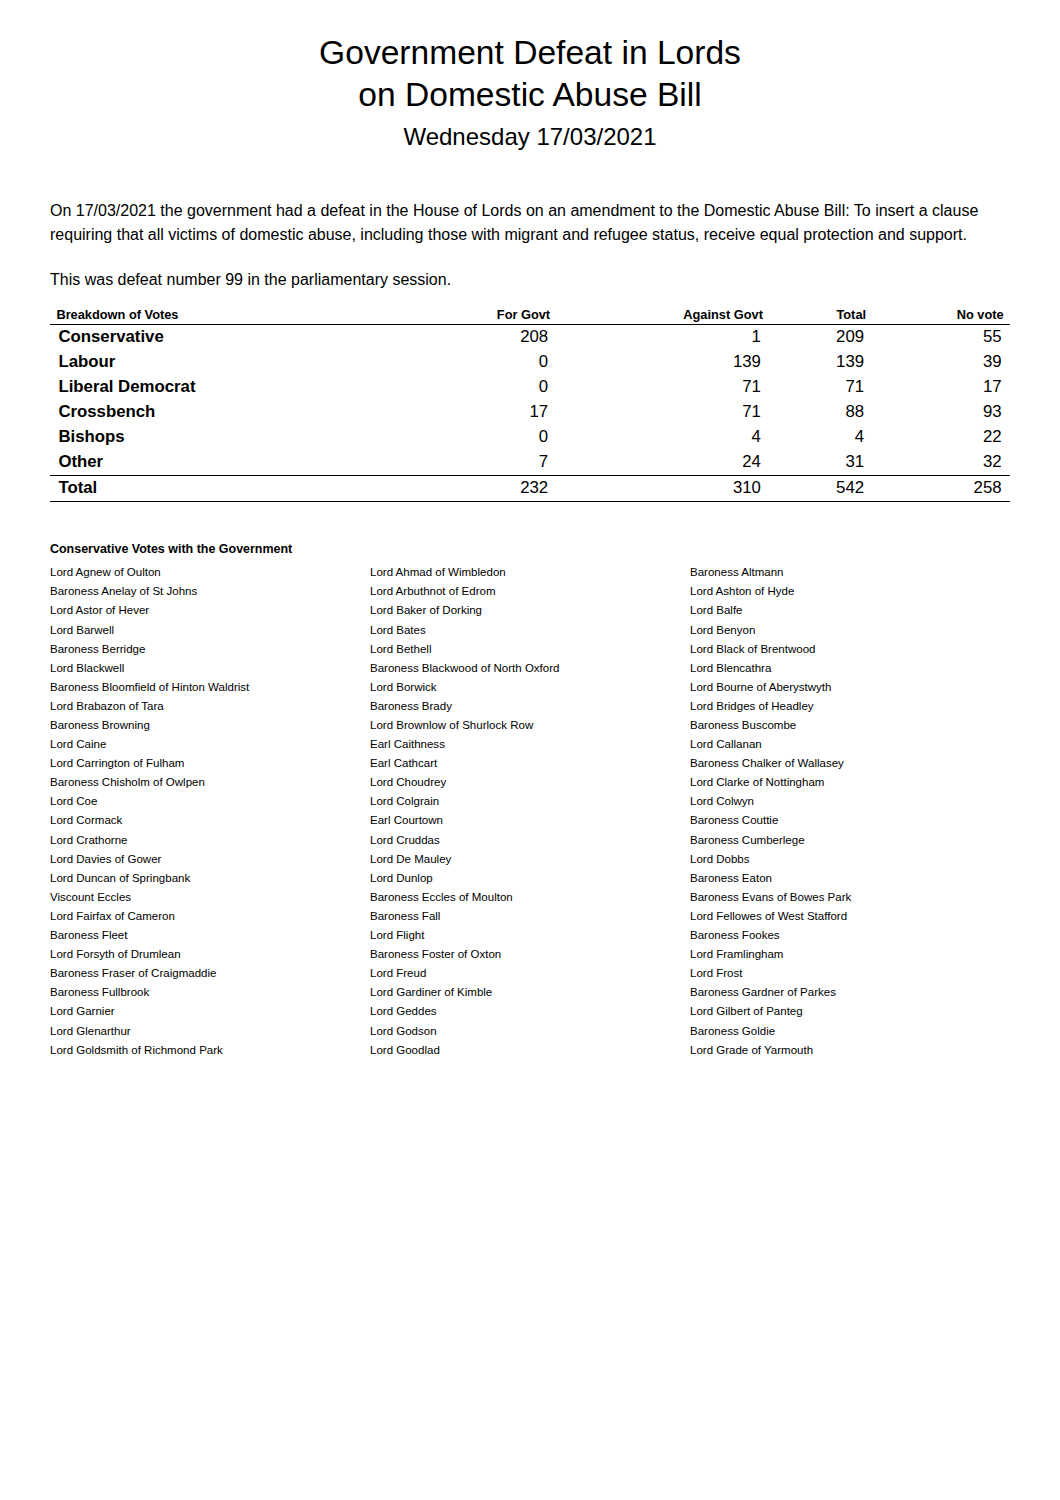Government Defeat in Lords
on Domestic Abuse Bill
Wednesday 17/03/2021
On 17/03/2021 the government had a defeat in the House of Lords on an amendment to the Domestic Abuse Bill: To insert a clause requiring that all victims of domestic abuse, including those with migrant and refugee status, receive equal protection and support.
This was defeat number 99 in the parliamentary session.
| Breakdown of Votes | For Govt | Against Govt | Total | No vote |
| --- | --- | --- | --- | --- |
| Conservative | 208 | 1 | 209 | 55 |
| Labour | 0 | 139 | 139 | 39 |
| Liberal Democrat | 0 | 71 | 71 | 17 |
| Crossbench | 17 | 71 | 88 | 93 |
| Bishops | 0 | 4 | 4 | 22 |
| Other | 7 | 24 | 31 | 32 |
| Total | 232 | 310 | 542 | 258 |
Conservative Votes with the Government
| Lord Agnew of Oulton | Lord Ahmad of Wimbledon | Baroness Altmann |
| Baroness Anelay of St Johns | Lord Arbuthnot of Edrom | Lord Ashton of Hyde |
| Lord Astor of Hever | Lord Baker of Dorking | Lord Balfe |
| Lord Barwell | Lord Bates | Lord Benyon |
| Baroness Berridge | Lord Bethell | Lord Black of Brentwood |
| Lord Blackwell | Baroness Blackwood of North Oxford | Lord Blencathra |
| Baroness Bloomfield of Hinton Waldrist | Lord Borwick | Lord Bourne of Aberystwyth |
| Lord Brabazon of Tara | Baroness Brady | Lord Bridges of Headley |
| Baroness Browning | Lord Brownlow of Shurlock Row | Baroness Buscombe |
| Lord Caine | Earl Caithness | Lord Callanan |
| Lord Carrington of Fulham | Earl Cathcart | Baroness Chalker of Wallasey |
| Baroness Chisholm of Owlpen | Lord Choudrey | Lord Clarke of Nottingham |
| Lord Coe | Lord Colgrain | Lord Colwyn |
| Lord Cormack | Earl Courtown | Baroness Couttie |
| Lord Crathorne | Lord Cruddas | Baroness Cumberlege |
| Lord Davies of Gower | Lord De Mauley | Lord Dobbs |
| Lord Duncan of Springbank | Lord Dunlop | Baroness Eaton |
| Viscount Eccles | Baroness Eccles of Moulton | Baroness Evans of Bowes Park |
| Lord Fairfax of Cameron | Baroness Fall | Lord Fellowes of West Stafford |
| Baroness Fleet | Lord Flight | Baroness Fookes |
| Lord Forsyth of Drumlean | Baroness Foster of Oxton | Lord Framlingham |
| Baroness Fraser of Craigmaddie | Lord Freud | Lord Frost |
| Baroness Fullbrook | Lord Gardiner of Kimble | Baroness Gardner of Parkes |
| Lord Garnier | Lord Geddes | Lord Gilbert of Panteg |
| Lord Glenarthur | Lord Godson | Baroness Goldie |
| Lord Goldsmith of Richmond Park | Lord Goodlad | Lord Grade of Yarmouth |